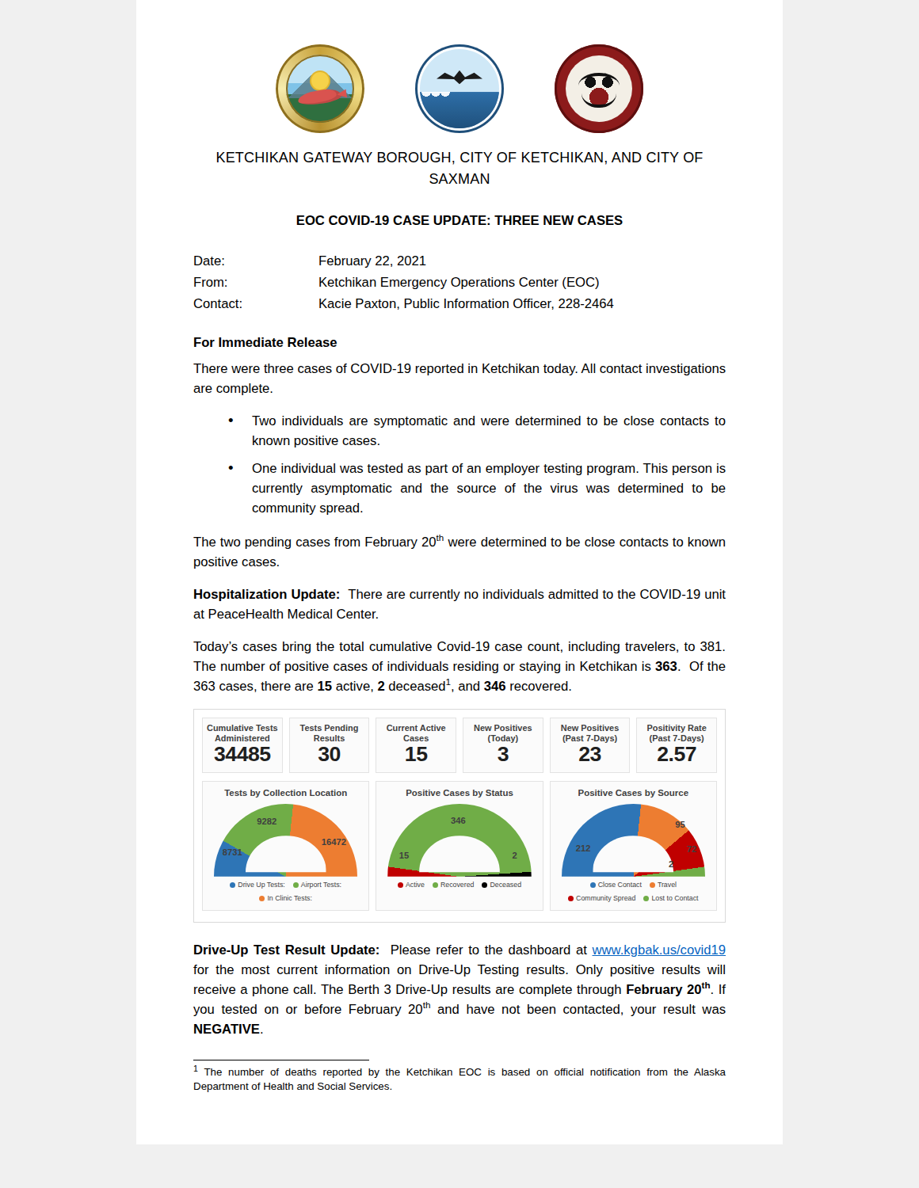KETCHIKAN GATEWAY BOROUGH, CITY OF KETCHIKAN, AND CITY OF SAXMAN
EOC COVID-19 CASE UPDATE: THREE NEW CASES
| Date: | February 22, 2021 |
| From: | Ketchikan Emergency Operations Center (EOC) |
| Contact: | Kacie Paxton, Public Information Officer, 228-2464 |
For Immediate Release
There were three cases of COVID-19 reported in Ketchikan today. All contact investigations are complete.
Two individuals are symptomatic and were determined to be close contacts to known positive cases.
One individual was tested as part of an employer testing program. This person is currently asymptomatic and the source of the virus was determined to be community spread.
The two pending cases from February 20th were determined to be close contacts to known positive cases.
Hospitalization Update: There are currently no individuals admitted to the COVID-19 unit at PeaceHealth Medical Center.
Today’s cases bring the total cumulative Covid-19 case count, including travelers, to 381. The number of positive cases of individuals residing or staying in Ketchikan is 363. Of the 363 cases, there are 15 active, 2 deceased1, and 346 recovered.
Cumulative Tests Administered
34485
Tests Pending Results
30
Current Active Cases
15
New Positives (Today)
3
New Positives (Past 7-Days)
23
Positivity Rate (Past 7-Days)
2.57
Tests by Collection Location
8731
9282
16472
Drive Up Tests: Airport Tests: In Clinic Tests:
Positive Cases by Status
346
15
2
Active Recovered Deceased
Positive Cases by Source
212
95
72
2
Close Contact Travel Community Spread Lost to Contact
Drive-Up Test Result Update: Please refer to the dashboard at www.kgbak.us/covid19 for the most current information on Drive-Up Testing results. Only positive results will receive a phone call. The Berth 3 Drive-Up results are complete through February 20th. If you tested on or before February 20th and have not been contacted, your result was NEGATIVE.
1 The number of deaths reported by the Ketchikan EOC is based on official notification from the Alaska Department of Health and Social Services.